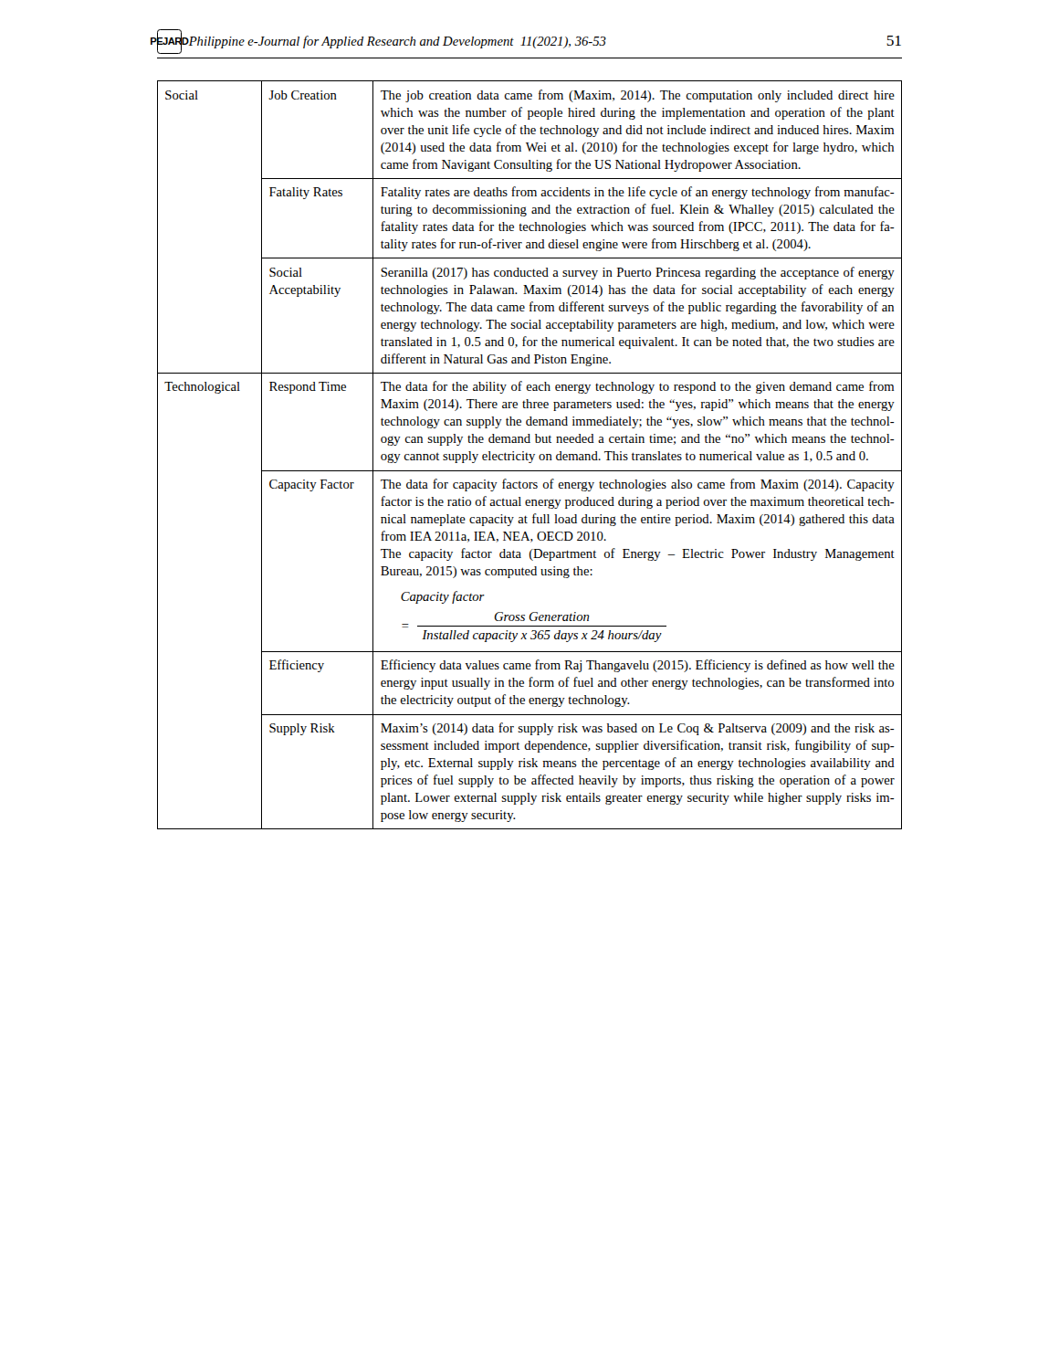PEJARD
Philippine e-Journal for Applied Research and Development 11(2021), 36-53
51
| Social | Job Creation | The job creation data came from (Maxim, 2014). The computation only included direct hire which was the number of people hired during the implementation and operation of the plant over the unit life cycle of the technology and did not include indirect and induced hires. Maxim (2014) used the data from Wei et al. (2010) for the technologies except for large hydro, which came from Navigant Consulting for the US National Hydropower Association. |
| Fatality Rates | Fatality rates are deaths from accidents in the life cycle of an energy technology from manufacturing to decommissioning and the extraction of fuel. Klein & Whalley (2015) calculated the fatality rates data for the technologies which was sourced from (IPCC, 2011). The data for fatality rates for run-of-river and diesel engine were from Hirschberg et al. (2004). |
| Social Acceptability | Seranilla (2017) has conducted a survey in Puerto Princesa regarding the acceptance of energy technologies in Palawan. Maxim (2014) has the data for social acceptability of each energy technology. The data came from different surveys of the public regarding the favorability of an energy technology. The social acceptability parameters are high, medium, and low, which were translated in 1, 0.5 and 0, for the numerical equivalent. It can be noted that, the two studies are different in Natural Gas and Piston Engine. |
| Technological | Respond Time | The data for the ability of each energy technology to respond to the given demand came from Maxim (2014). There are three parameters used: the “yes, rapid” which means that the energy technology can supply the demand immediately; the “yes, slow” which means that the technology can supply the demand but needed a certain time; and the “no” which means the technology cannot supply electricity on demand. This translates to numerical value as 1, 0.5 and 0. |
| Capacity Factor | The data for capacity factors of energy technologies also came from Maxim (2014). Capacity factor is the ratio of actual energy produced during a period over the maximum theoretical technical nameplate capacity at full load during the entire period. Maxim (2014) gathered this data from IEA 2011a, IEA, NEA, OECD 2010. The capacity factor data (Department of Energy – Electric Power Industry Management Bureau, 2015) was computed using the: Capacity factor = Gross Generation Installed capacity x 365 days x 24 hours/day |
| Efficiency | Efficiency data values came from Raj Thangavelu (2015). Efficiency is defined as how well the energy input usually in the form of fuel and other energy technologies, can be transformed into the electricity output of the energy technology. |
| Supply Risk | Maxim’s (2014) data for supply risk was based on Le Coq & Paltserva (2009) and the risk assessment included import dependence, supplier diversification, transit risk, fungibility of supply, etc. External supply risk means the percentage of an energy technologies availability and prices of fuel supply to be affected heavily by imports, thus risking the operation of a power plant. Lower external supply risk entails greater energy security while higher supply risks impose low energy security. |